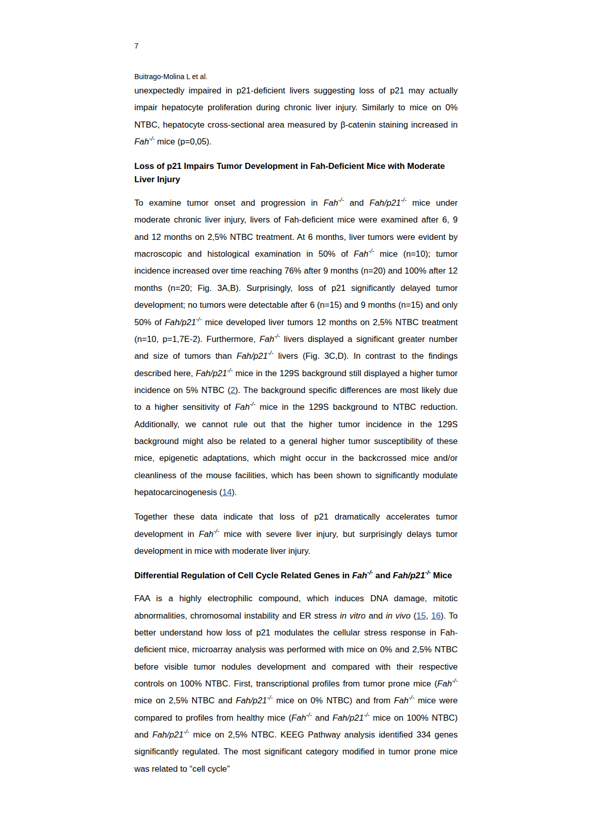7
Buitrago-Molina L et al.
unexpectedly impaired in p21-deficient livers suggesting loss of p21 may actually impair hepatocyte proliferation during chronic liver injury. Similarly to mice on 0% NTBC, hepatocyte cross-sectional area measured by β-catenin staining increased in Fah-/- mice (p=0,05).
Loss of p21 Impairs Tumor Development in Fah-Deficient Mice with Moderate Liver Injury
To examine tumor onset and progression in Fah-/- and Fah/p21-/- mice under moderate chronic liver injury, livers of Fah-deficient mice were examined after 6, 9 and 12 months on 2,5% NTBC treatment. At 6 months, liver tumors were evident by macroscopic and histological examination in 50% of Fah-/- mice (n=10); tumor incidence increased over time reaching 76% after 9 months (n=20) and 100% after 12 months (n=20; Fig. 3A,B). Surprisingly, loss of p21 significantly delayed tumor development; no tumors were detectable after 6 (n=15) and 9 months (n=15) and only 50% of Fah/p21-/- mice developed liver tumors 12 months on 2,5% NTBC treatment (n=10, p=1,7E-2). Furthermore, Fah-/- livers displayed a significant greater number and size of tumors than Fah/p21-/- livers (Fig. 3C,D). In contrast to the findings described here, Fah/p21-/- mice in the 129S background still displayed a higher tumor incidence on 5% NTBC (2). The background specific differences are most likely due to a higher sensitivity of Fah-/- mice in the 129S background to NTBC reduction. Additionally, we cannot rule out that the higher tumor incidence in the 129S background might also be related to a general higher tumor susceptibility of these mice, epigenetic adaptations, which might occur in the backcrossed mice and/or cleanliness of the mouse facilities, which has been shown to significantly modulate hepatocarcinogenesis (14).
Together these data indicate that loss of p21 dramatically accelerates tumor development in Fah-/- mice with severe liver injury, but surprisingly delays tumor development in mice with moderate liver injury.
Differential Regulation of Cell Cycle Related Genes in Fah-/- and Fah/p21-/- Mice
FAA is a highly electrophilic compound, which induces DNA damage, mitotic abnormalities, chromosomal instability and ER stress in vitro and in vivo (15, 16). To better understand how loss of p21 modulates the cellular stress response in Fah-deficient mice, microarray analysis was performed with mice on 0% and 2,5% NTBC before visible tumor nodules development and compared with their respective controls on 100% NTBC. First, transcriptional profiles from tumor prone mice (Fah-/- mice on 2,5% NTBC and Fah/p21-/- mice on 0% NTBC) and from Fah-/- mice were compared to profiles from healthy mice (Fah-/- and Fah/p21-/- mice on 100% NTBC) and Fah/p21-/- mice on 2,5% NTBC. KEEG Pathway analysis identified 334 genes significantly regulated. The most significant category modified in tumor prone mice was related to “cell cycle”